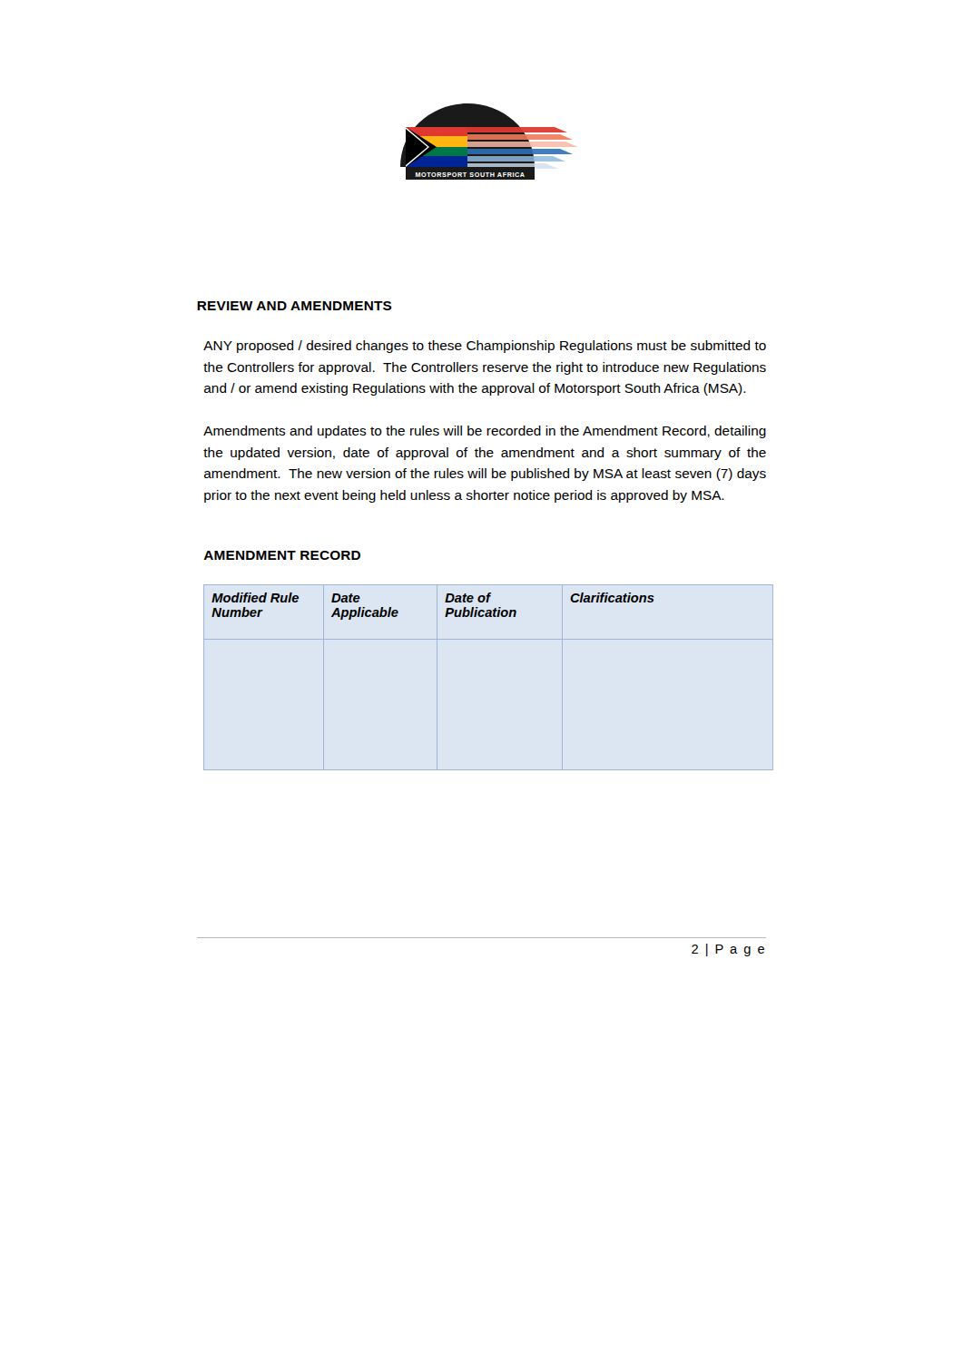MOTORSPORT SOUTH AFRICA
REVIEW AND AMENDMENTS
ANY proposed / desired changes to these Championship Regulations must be submitted to the Controllers for approval. The Controllers reserve the right to introduce new Regulations and / or amend existing Regulations with the approval of Motorsport South Africa (MSA).
Amendments and updates to the rules will be recorded in the Amendment Record, detailing the updated version, date of approval of the amendment and a short summary of the amendment. The new version of the rules will be published by MSA at least seven (7) days prior to the next event being held unless a shorter notice period is approved by MSA.
AMENDMENT RECORD
| Modified Rule Number | Date Applicable | Date of Publication | Clarifications |
| --- | --- | --- | --- |
2 | P a g e